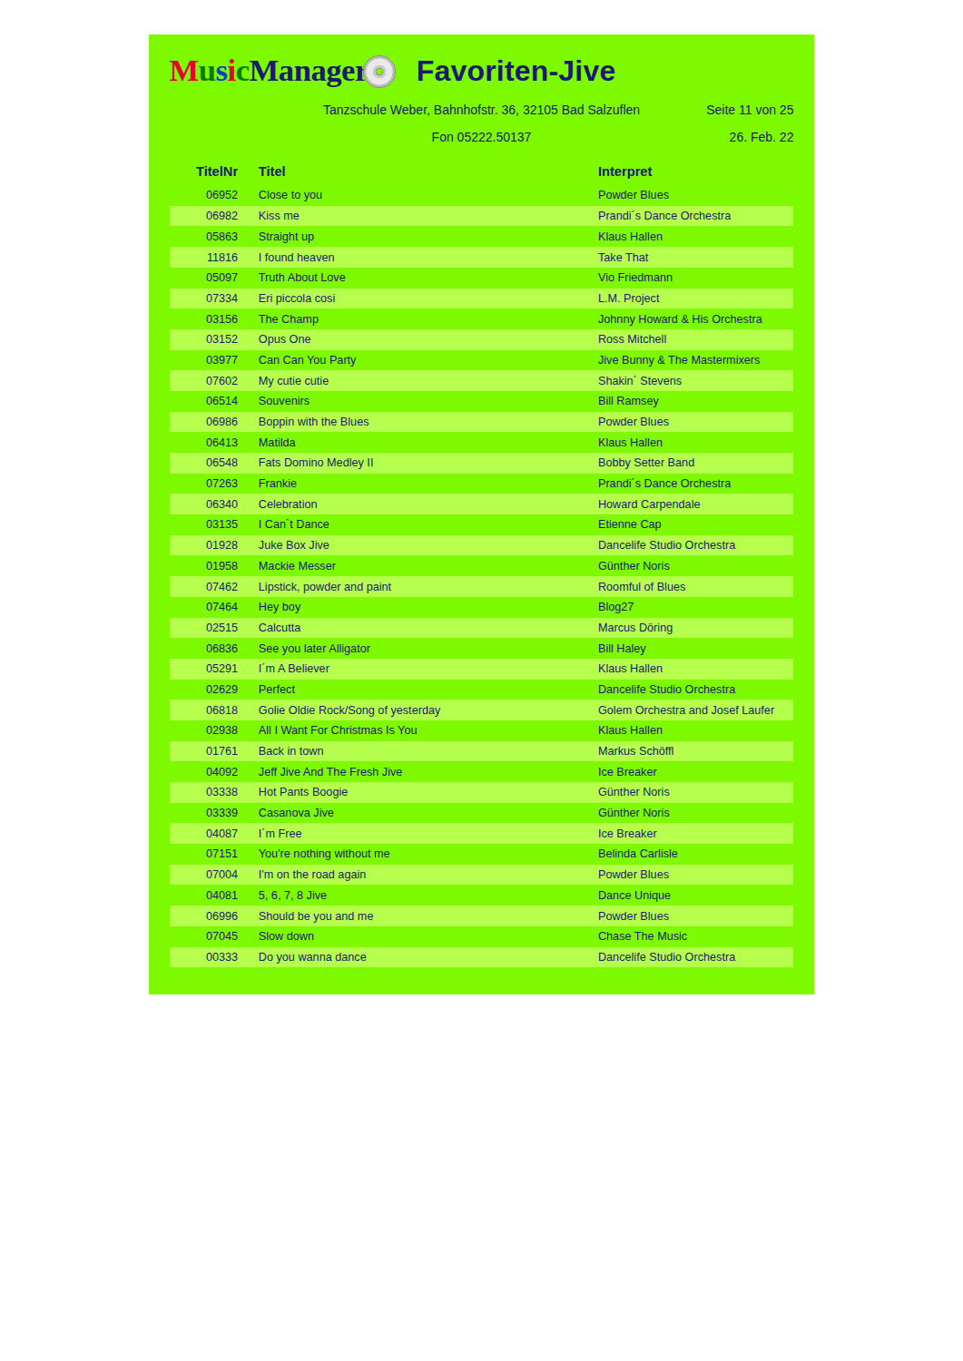MusicManager
Favoriten-Jive
Tanzschule Weber, Bahnhofstr. 36, 32105 Bad Salzuflen
Seite 11 von 25
Fon 05222.50137
26. Feb. 22
| TitelNr | Titel | Interpret |
| --- | --- | --- |
| 06952 | Close to you | Powder Blues |
| 06982 | Kiss me | Prandi´s Dance Orchestra |
| 05863 | Straight up | Klaus Hallen |
| 11816 | I found heaven | Take That |
| 05097 | Truth About Love | Vio Friedmann |
| 07334 | Eri piccola cosi | L.M. Project |
| 03156 | The Champ | Johnny Howard & His Orchestra |
| 03152 | Opus One | Ross Mitchell |
| 03977 | Can Can You Party | Jive Bunny & The Mastermixers |
| 07602 | My cutie cutie | Shakin´ Stevens |
| 06514 | Souvenirs | Bill Ramsey |
| 06986 | Boppin with the Blues | Powder Blues |
| 06413 | Matilda | Klaus Hallen |
| 06548 | Fats Domino Medley II | Bobby Setter Band |
| 07263 | Frankie | Prandi´s Dance Orchestra |
| 06340 | Celebration | Howard Carpendale |
| 03135 | I Can`t Dance | Etienne Cap |
| 01928 | Juke Box Jive | Dancelife Studio Orchestra |
| 01958 | Mackie Messer | Günther Noris |
| 07462 | Lipstick, powder and paint | Roomful of Blues |
| 07464 | Hey boy | Blog27 |
| 02515 | Calcutta | Marcus Döring |
| 06836 | See you later Alligator | Bill Haley |
| 05291 | I´m A Believer | Klaus Hallen |
| 02629 | Perfect | Dancelife Studio Orchestra |
| 06818 | Golie Oldie Rock/Song of yesterday | Golem Orchestra and Josef Laufer |
| 02938 | All I Want For Christmas Is You | Klaus Hallen |
| 01761 | Back in town | Markus Schöffl |
| 04092 | Jeff Jive And The Fresh Jive | Ice Breaker |
| 03338 | Hot Pants Boogie | Günther Noris |
| 03339 | Casanova Jive | Günther Noris |
| 04087 | I´m Free | Ice Breaker |
| 07151 | You're nothing without me | Belinda Carlisle |
| 07004 | I'm on the road again | Powder Blues |
| 04081 | 5, 6, 7, 8 Jive | Dance Unique |
| 06996 | Should be you and me | Powder Blues |
| 07045 | Slow down | Chase The Music |
| 00333 | Do you wanna dance | Dancelife Studio Orchestra |